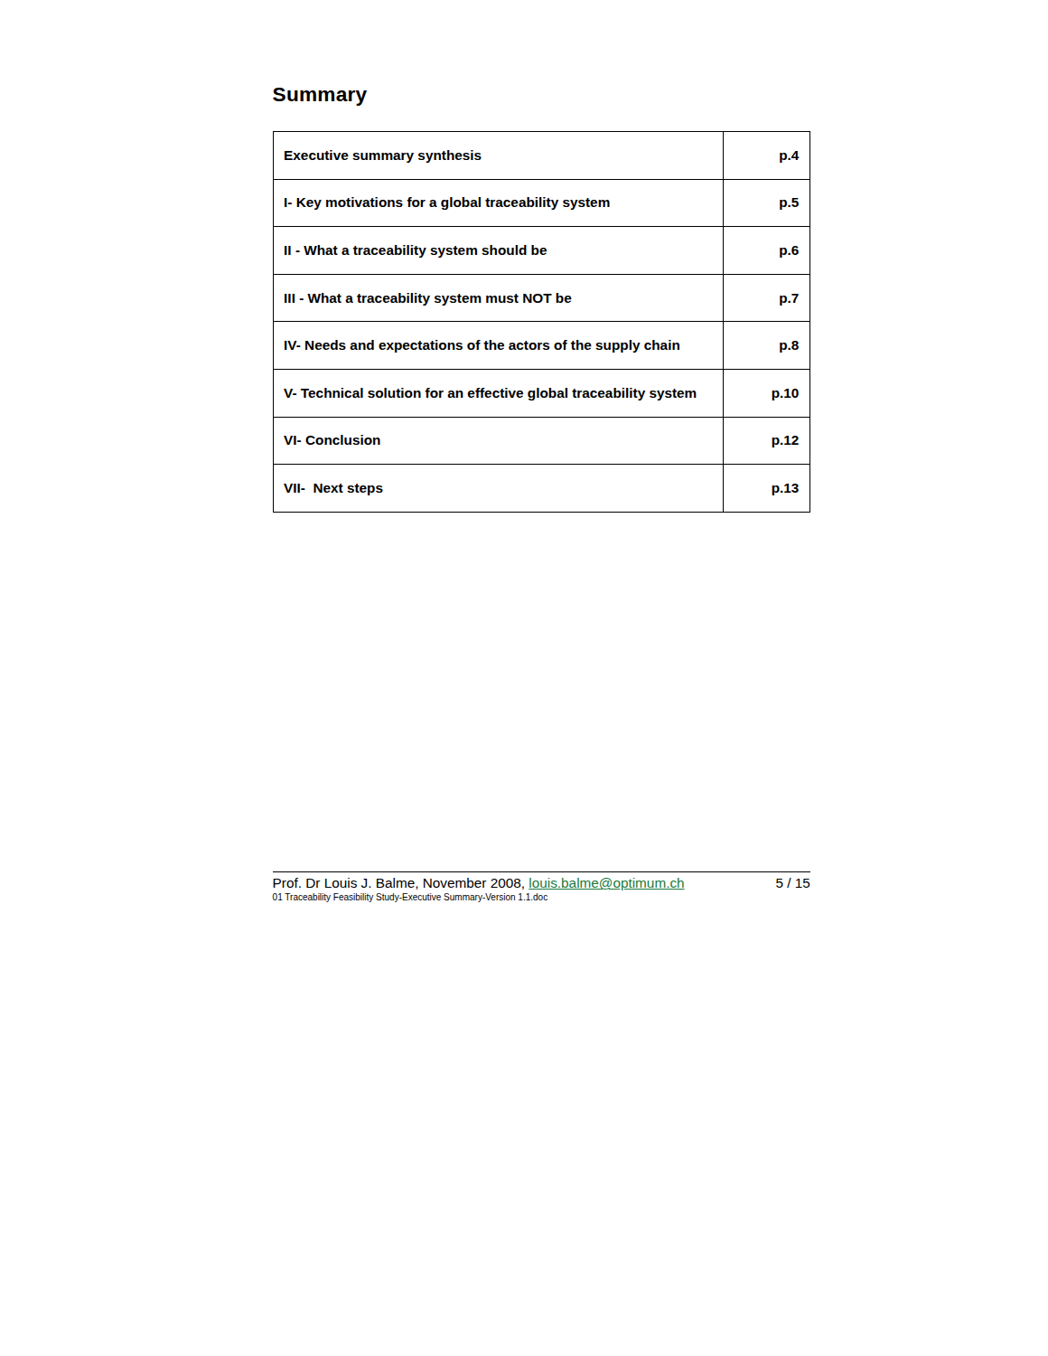Summary
| Executive summary synthesis | p.4 |
| I- Key motivations for a global traceability system | p.5 |
| II - What a traceability system should be | p.6 |
| III - What a traceability system must NOT be | p.7 |
| IV- Needs and expectations of the actors of the supply chain | p.8 |
| V- Technical solution for an effective global traceability system | p.10 |
| VI- Conclusion | p.12 |
| VII- Next steps | p.13 |
Prof. Dr Louis J. Balme, November 2008, louis.balme@optimum.ch 5 / 15
01 Traceability Feasibility Study-Executive Summary-Version 1.1.doc